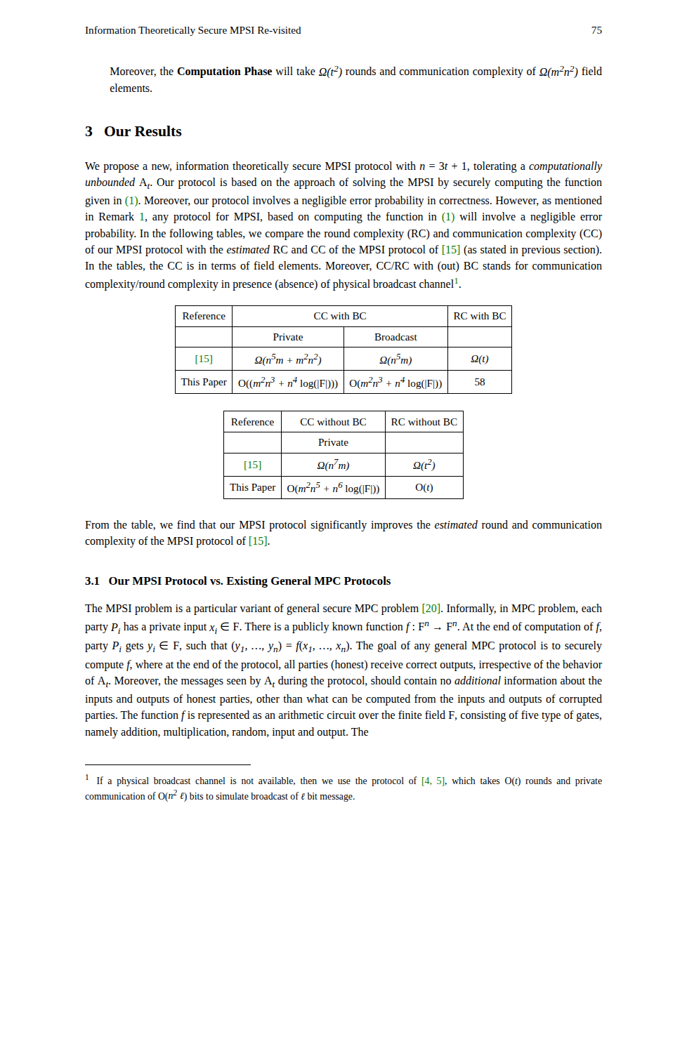Information Theoretically Secure MPSI Re-visited 75
Moreover, the Computation Phase will take Ω(t2) rounds and communication complexity of Ω(m2n2) field elements.
3 Our Results
We propose a new, information theoretically secure MPSI protocol with n = 3t + 1, tolerating a computationally unbounded At. Our protocol is based on the approach of solving the MPSI by securely computing the function given in (1). Moreover, our protocol involves a negligible error probability in correctness. However, as mentioned in Remark 1, any protocol for MPSI, based on computing the function in (1) will involve a negligible error probability. In the following tables, we compare the round complexity (RC) and communication complexity (CC) of our MPSI protocol with the estimated RC and CC of the MPSI protocol of [15] (as stated in previous section). In the tables, the CC is in terms of field elements. Moreover, CC/RC with (out) BC stands for communication complexity/round complexity in presence (absence) of physical broadcast channel1.
| Reference | CC with BC | RC with BC |
| --- | --- | --- |
| | Private | Broadcast | |
| [15] | Ω(n 5 m + m 2 n 2 ) | Ω(n 5 m) | Ω(t) |
| This Paper | O (( m 2 n 3 + n 4 log(/ F /))) | O ( m 2 n 3 + n 4 log(/ F /)) | 58 |
| Reference | CC without BC | RC without BC |
| --- | --- | --- |
| | Private | |
| [15] | Ω(n 7 m) | Ω(t 2 ) |
| This Paper | O ( m 2 n 5 + n 6 log(/ F /)) | O ( t ) |
From the table, we find that our MPSI protocol significantly improves the estimated round and communication complexity of the MPSI protocol of [15].
3.1 Our MPSI Protocol vs. Existing General MPC Protocols
The MPSI problem is a particular variant of general secure MPC problem [20]. Informally, in MPC problem, each party Pi has a private input xi ∈ F. There is a publicly known function f : Fn → Fn. At the end of computation of f, party Pi gets yi ∈ F, such that (y1, …, yn) = f(x1, …, xn). The goal of any general MPC protocol is to securely compute f, where at the end of the protocol, all parties (honest) receive correct outputs, irrespective of the behavior of At. Moreover, the messages seen by At during the protocol, should contain no additional information about the inputs and outputs of honest parties, other than what can be computed from the inputs and outputs of corrupted parties. The function f is represented as an arithmetic circuit over the finite field F, consisting of five type of gates, namely addition, multiplication, random, input and output. The
1 If a physical broadcast channel is not available, then we use the protocol of [4, 5], which takes O(t) rounds and private communication of O(n2ℓ) bits to simulate broadcast of ℓ bit message.